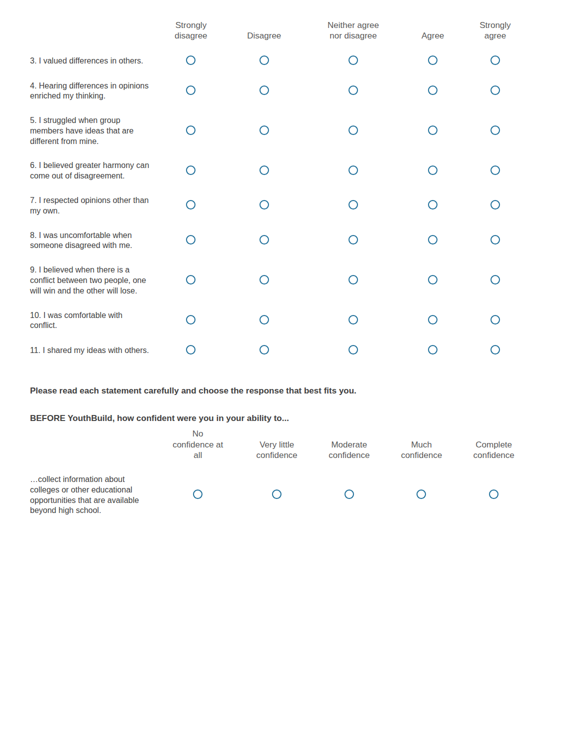| | Strongly disagree | Disagree | Neither agree nor disagree | Agree | Strongly agree |
| --- | --- | --- | --- | --- | --- |
| 3. I valued differences in others. | | | | | |
| 4. Hearing differences in opinions enriched my thinking. | | | | | |
| 5. I struggled when group members have ideas that are different from mine. | | | | | |
| 6. I believed greater harmony can come out of disagreement. | | | | | |
| 7. I respected opinions other than my own. | | | | | |
| 8. I was uncomfortable when someone disagreed with me. | | | | | |
| 9. I believed when there is a conflict between two people, one will win and the other will lose. | | | | | |
| 10. I was comfortable with conflict. | | | | | |
| 11. I shared my ideas with others. | | | | | |
Please read each statement carefully and choose the response that best fits you.
BEFORE YouthBuild, how confident were you in your ability to...
| | No confidence at all | Very little confidence | Moderate confidence | Much confidence | Complete confidence |
| --- | --- | --- | --- | --- | --- |
| …collect information about colleges or other educational opportunities that are available beyond high school. | | | | | |